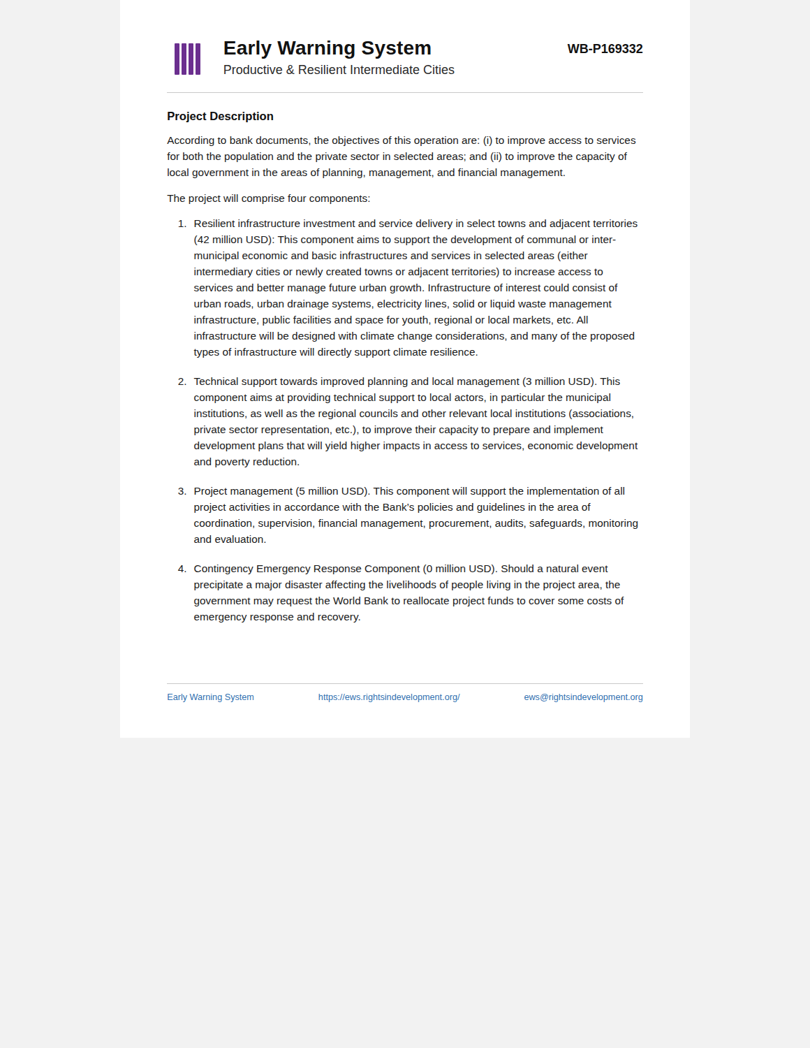Early Warning System
Productive & Resilient Intermediate Cities
WB-P169332
Project Description
According to bank documents, the objectives of this operation are: (i) to improve access to services for both the population and the private sector in selected areas; and (ii) to improve the capacity of local government in the areas of planning, management, and financial management.
The project will comprise four components:
Resilient infrastructure investment and service delivery in select towns and adjacent territories (42 million USD): This component aims to support the development of communal or inter-municipal economic and basic infrastructures and services in selected areas (either intermediary cities or newly created towns or adjacent territories) to increase access to services and better manage future urban growth. Infrastructure of interest could consist of urban roads, urban drainage systems, electricity lines, solid or liquid waste management infrastructure, public facilities and space for youth, regional or local markets, etc. All infrastructure will be designed with climate change considerations, and many of the proposed types of infrastructure will directly support climate resilience.
Technical support towards improved planning and local management (3 million USD). This component aims at providing technical support to local actors, in particular the municipal institutions, as well as the regional councils and other relevant local institutions (associations, private sector representation, etc.), to improve their capacity to prepare and implement development plans that will yield higher impacts in access to services, economic development and poverty reduction.
Project management (5 million USD). This component will support the implementation of all project activities in accordance with the Bank’s policies and guidelines in the area of coordination, supervision, financial management, procurement, audits, safeguards, monitoring and evaluation.
Contingency Emergency Response Component (0 million USD). Should a natural event precipitate a major disaster affecting the livelihoods of people living in the project area, the government may request the World Bank to reallocate project funds to cover some costs of emergency response and recovery.
Early Warning System https://ews.rightsindevelopment.org/ ews@rightsindevelopment.org